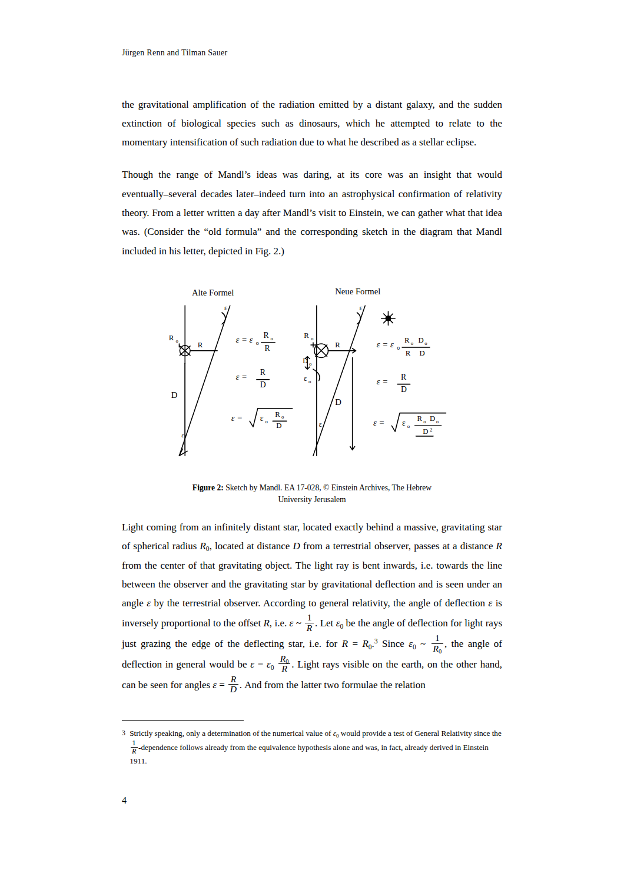Jürgen Renn and Tilman Sauer
the gravitational amplification of the radiation emitted by a distant galaxy, and the sudden extinction of biological species such as dinosaurs, which he attempted to relate to the momentary intensification of such radiation due to what he described as a stellar eclipse.
Though the range of Mandl’s ideas was daring, at its core was an insight that would eventually–several decades later–indeed turn into an astrophysical confirmation of relativity theory. From a letter written a day after Mandl’s visit to Einstein, we can gather what that idea was. (Consider the “old formula” and the corresponding sketch in the diagram that Mandl included in his letter, depicted in Fig. 2.)
Alte Formel Neue Formel ε R o R D ε ε = ε o R o R ε = R D ε = ε o R o D ε R o D o ε o R D ε ε = ε o R o D o R D ε = R D ε = ε o R o D o D 2
Figure 2: Sketch by Mandl. EA 17-028, © Einstein Archives, The Hebrew University Jerusalem
Light coming from an infinitely distant star, located exactly behind a massive, gravitating star of spherical radius R0, located at distance D from a terrestrial observer, passes at a distance R from the center of that gravitating object. The light ray is bent inwards, i.e. towards the line between the observer and the gravitating star by gravitational deflection and is seen under an angle ε by the terrestrial observer. According to general relativity, the angle of deflection ε is inversely proportional to the offset R, i.e. ε ~ 1 R. Let ε0 be the angle of deflection for light rays just grazing the edge of the deflecting star, i.e. for R = R0.3 Since ε0 ~ 1 R0, the angle of deflection in general would be ε = ε0 R0 R. Light rays visible on the earth, on the other hand, can be seen for angles ε = RD. And from the latter two formulae the relation
3
Strictly speaking, only a determination of the numerical value of ε0 would provide a test of General Relativity since the 1 R-dependence follows already from the equivalence hypothesis alone and was, in fact, already derived in Einstein 1911.
4